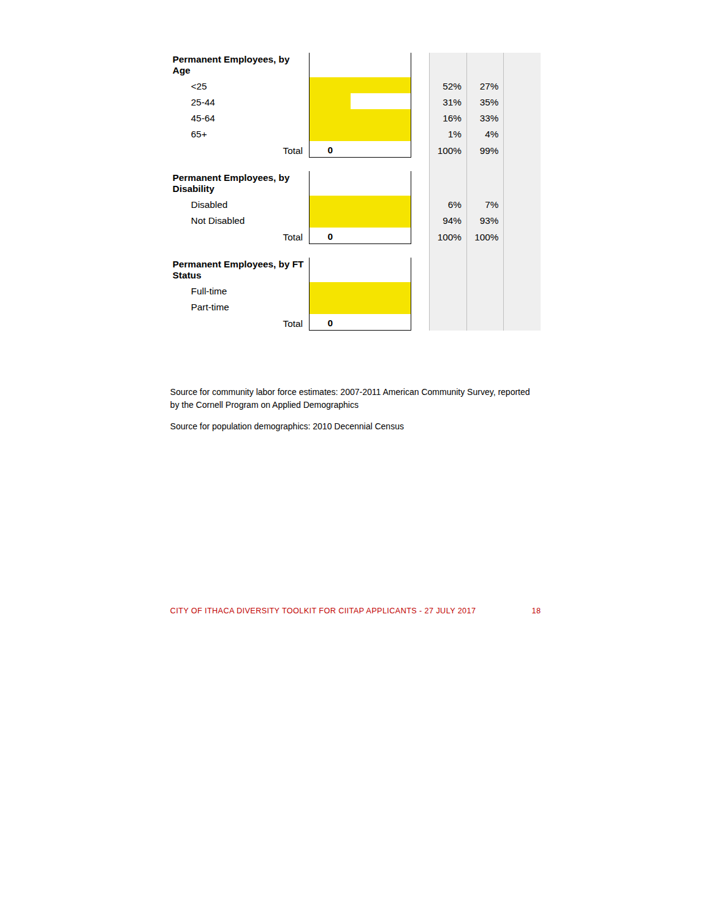| Permanent Employees, by Age | | | | | | |
| <25 | | | | 52% | 27% | |
| 25-44 | | | | 31% | 35% | |
| 45-64 | | | | 16% | 33% | |
| 65+ | | | | 1% | 4% | |
| Total | 0 | | | 100% | 99% | |
| Permanent Employees, by Disability | | | | | | |
| Disabled | | | | 6% | 7% | |
| Not Disabled | | | | 94% | 93% | |
| Total | 0 | | | 100% | 100% | |
| Permanent Employees, by FT Status | | | | | | |
| Full-time | | | | | | |
| Part-time | | | | | | |
| Total | 0 | | | | | |
Source for community labor force estimates: 2007-2011 American Community Survey, reported by the Cornell Program on Applied Demographics
Source for population demographics: 2010 Decennial Census
CITY OF ITHACA DIVERSITY TOOLKIT FOR CIITAP APPLICANTS - 27 JULY 2017 18